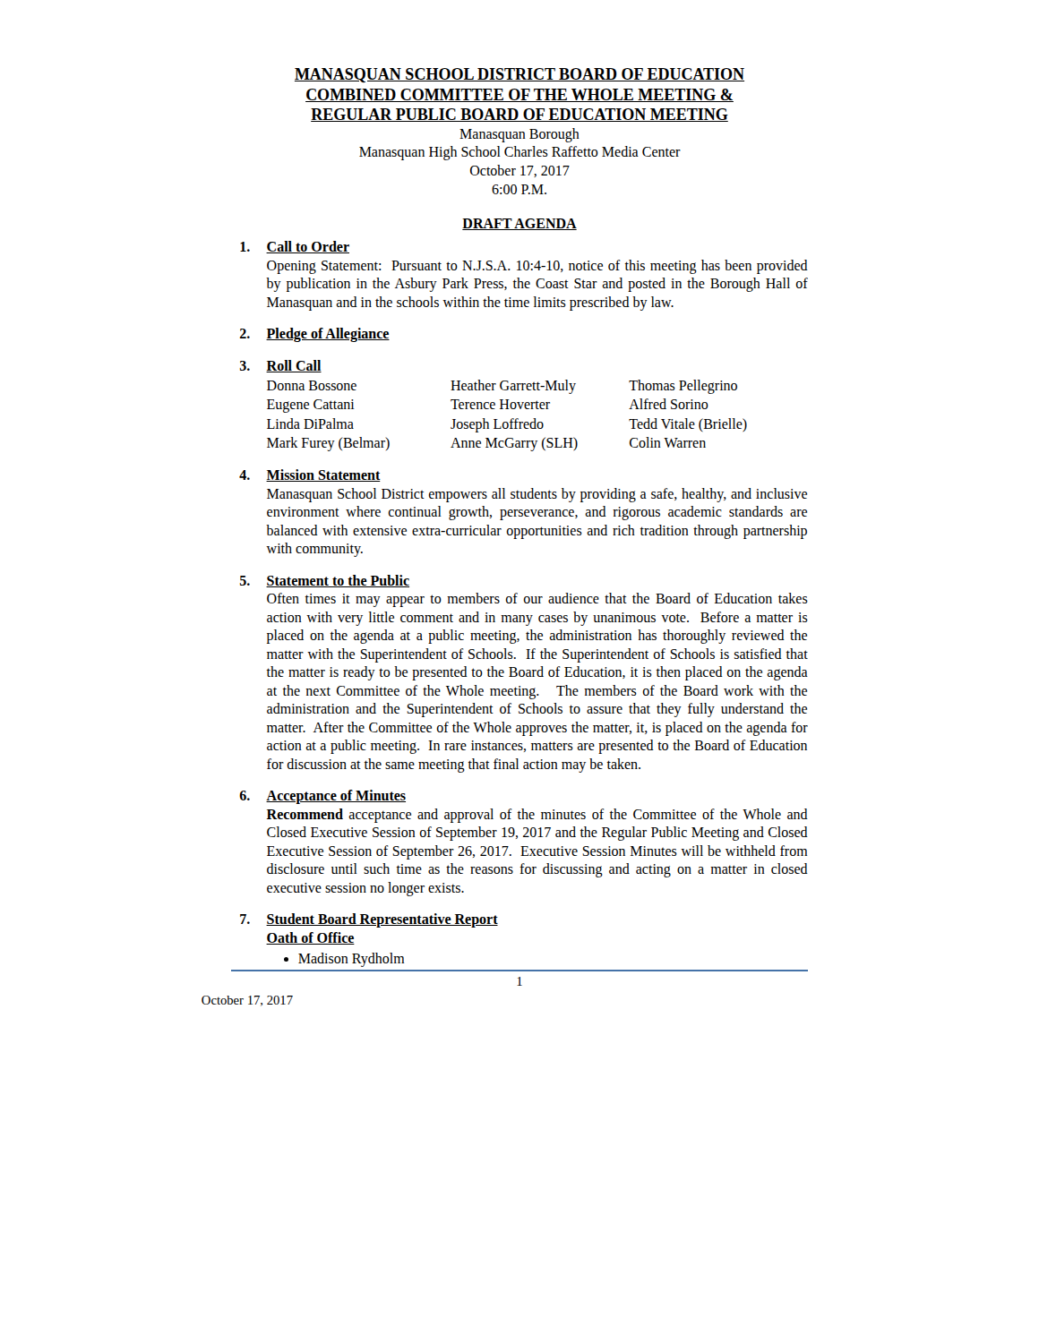MANASQUAN SCHOOL DISTRICT BOARD OF EDUCATION
COMBINED COMMITTEE OF THE WHOLE MEETING &
REGULAR PUBLIC BOARD OF EDUCATION MEETING
Manasquan Borough
Manasquan High School Charles Raffetto Media Center
October 17, 2017
6:00 P.M.
DRAFT AGENDA
Call to Order
Opening Statement: Pursuant to N.J.S.A. 10:4-10, notice of this meeting has been provided by publication in the Asbury Park Press, the Coast Star and posted in the Borough Hall of Manasquan and in the schools within the time limits prescribed by law.
Pledge of Allegiance
Roll Call
| Donna Bossone | Heather Garrett-Muly | Thomas Pellegrino |
| Eugene Cattani | Terence Hoverter | Alfred Sorino |
| Linda DiPalma | Joseph Loffredo | Tedd Vitale (Brielle) |
| Mark Furey (Belmar) | Anne McGarry (SLH) | Colin Warren |
Mission Statement
Manasquan School District empowers all students by providing a safe, healthy, and inclusive environment where continual growth, perseverance, and rigorous academic standards are balanced with extensive extra-curricular opportunities and rich tradition through partnership with community.
Statement to the Public
Often times it may appear to members of our audience that the Board of Education takes action with very little comment and in many cases by unanimous vote. Before a matter is placed on the agenda at a public meeting, the administration has thoroughly reviewed the matter with the Superintendent of Schools. If the Superintendent of Schools is satisfied that the matter is ready to be presented to the Board of Education, it is then placed on the agenda at the next Committee of the Whole meeting. The members of the Board work with the administration and the Superintendent of Schools to assure that they fully understand the matter. After the Committee of the Whole approves the matter, it, is placed on the agenda for action at a public meeting. In rare instances, matters are presented to the Board of Education for discussion at the same meeting that final action may be taken.
Acceptance of Minutes
Recommend acceptance and approval of the minutes of the Committee of the Whole and Closed Executive Session of September 19, 2017 and the Regular Public Meeting and Closed Executive Session of September 26, 2017. Executive Session Minutes will be withheld from disclosure until such time as the reasons for discussing and acting on a matter in closed executive session no longer exists.
Student Board Representative Report
Oath of Office
Madison Rydholm
1
October 17, 2017